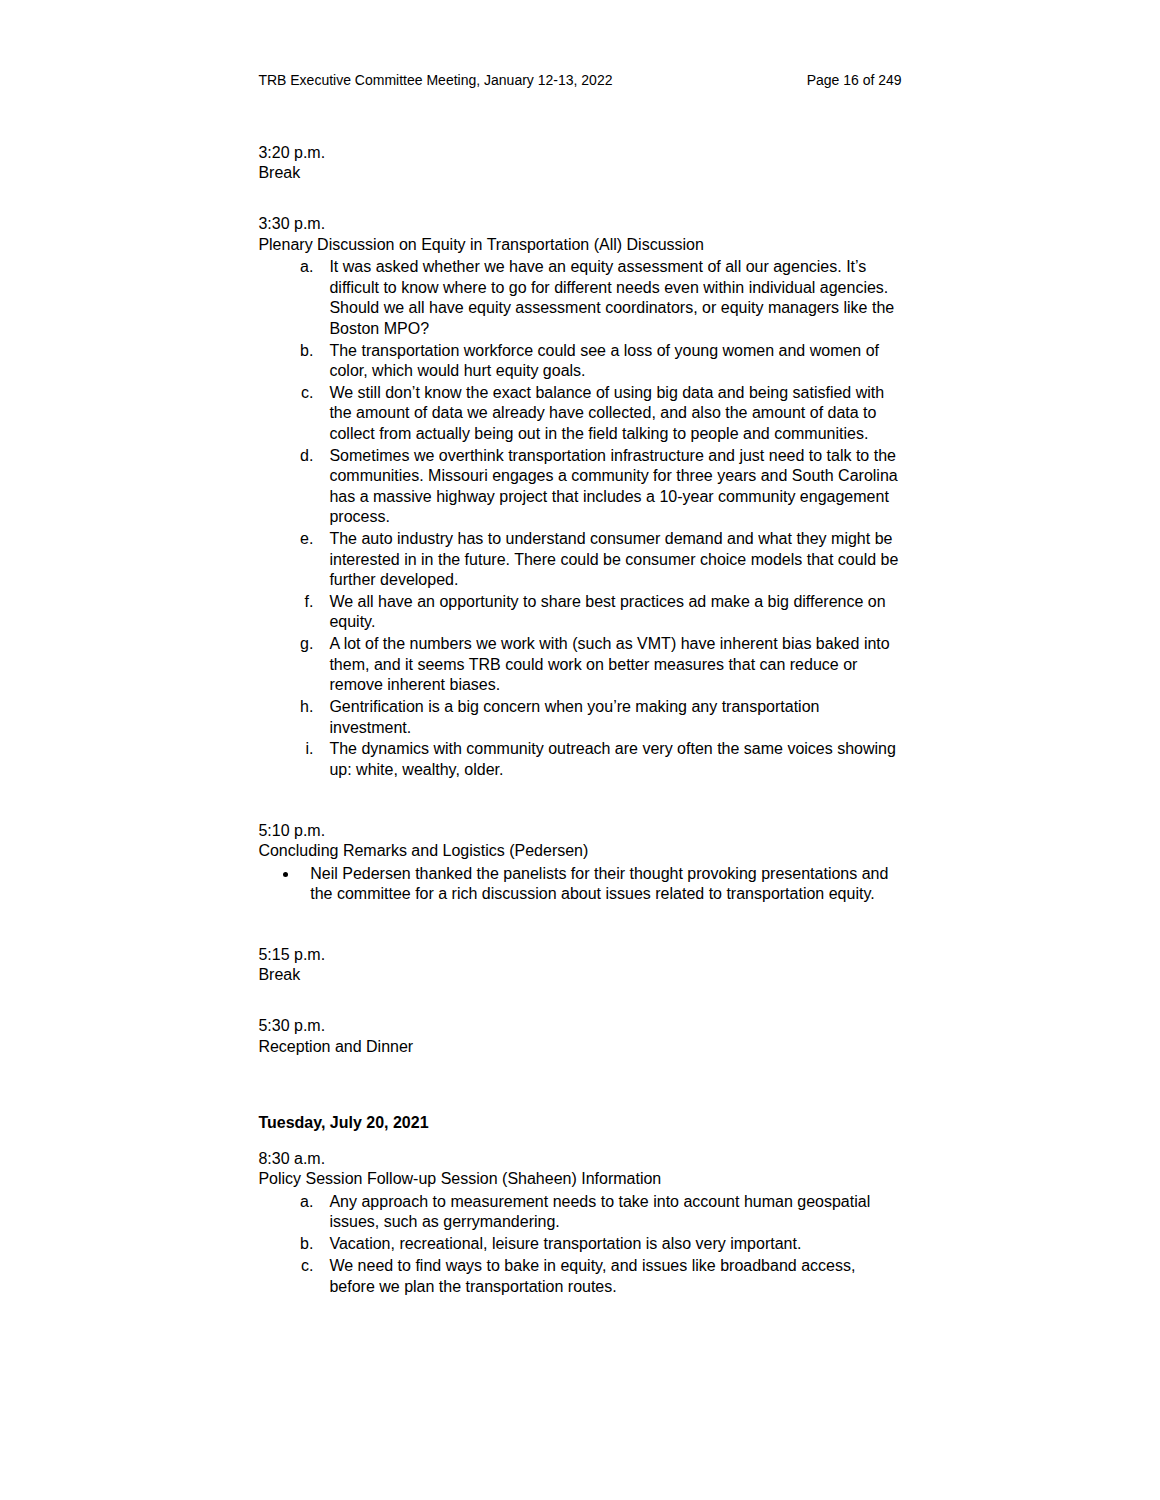TRB Executive Committee Meeting, January 12-13, 2022
Page 16 of 249
3:20 p.m.
Break
3:30 p.m.
Plenary Discussion on Equity in Transportation (All) Discussion
It was asked whether we have an equity assessment of all our agencies. It’s difficult to know where to go for different needs even within individual agencies. Should we all have equity assessment coordinators, or equity managers like the Boston MPO?
The transportation workforce could see a loss of young women and women of color, which would hurt equity goals.
We still don’t know the exact balance of using big data and being satisfied with the amount of data we already have collected, and also the amount of data to collect from actually being out in the field talking to people and communities.
Sometimes we overthink transportation infrastructure and just need to talk to the communities. Missouri engages a community for three years and South Carolina has a massive highway project that includes a 10-year community engagement process.
The auto industry has to understand consumer demand and what they might be interested in in the future. There could be consumer choice models that could be further developed.
We all have an opportunity to share best practices ad make a big difference on equity.
A lot of the numbers we work with (such as VMT) have inherent bias baked into them, and it seems TRB could work on better measures that can reduce or remove inherent biases.
Gentrification is a big concern when you’re making any transportation investment.
The dynamics with community outreach are very often the same voices showing up: white, wealthy, older.
5:10 p.m.
Concluding Remarks and Logistics (Pedersen)
Neil Pedersen thanked the panelists for their thought provoking presentations and the committee for a rich discussion about issues related to transportation equity.
5:15 p.m.
Break
5:30 p.m.
Reception and Dinner
Tuesday, July 20, 2021
8:30 a.m.
Policy Session Follow-up Session (Shaheen) Information
Any approach to measurement needs to take into account human geospatial issues, such as gerrymandering.
Vacation, recreational, leisure transportation is also very important.
We need to find ways to bake in equity, and issues like broadband access, before we plan the transportation routes.